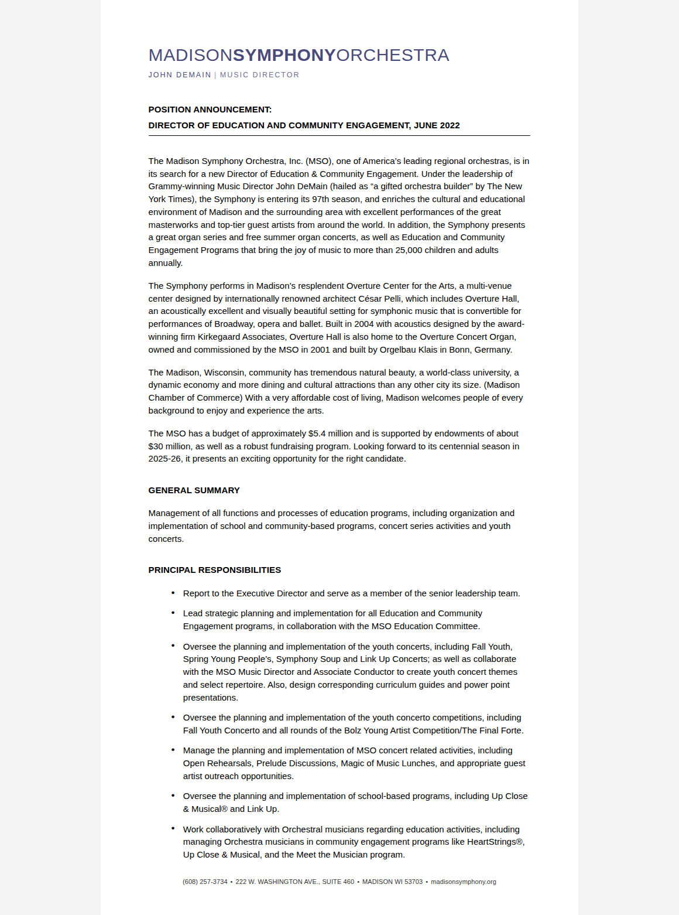MADISON SYMPHONY ORCHESTRA
JOHN DEMAIN|MUSIC DIRECTOR
POSITION ANNOUNCEMENT:
DIRECTOR OF EDUCATION AND COMMUNITY ENGAGEMENT, JUNE 2022
The Madison Symphony Orchestra, Inc. (MSO), one of America’s leading regional orchestras, is in its search for a new Director of Education & Community Engagement. Under the leadership of Grammy-winning Music Director John DeMain (hailed as “a gifted orchestra builder” by The New York Times), the Symphony is entering its 97th season, and enriches the cultural and educational environment of Madison and the surrounding area with excellent performances of the great masterworks and top-tier guest artists from around the world. In addition, the Symphony presents a great organ series and free summer organ concerts, as well as Education and Community Engagement Programs that bring the joy of music to more than 25,000 children and adults annually.
The Symphony performs in Madison’s resplendent Overture Center for the Arts, a multi-venue center designed by internationally renowned architect César Pelli, which includes Overture Hall, an acoustically excellent and visually beautiful setting for symphonic music that is convertible for performances of Broadway, opera and ballet. Built in 2004 with acoustics designed by the award-winning firm Kirkegaard Associates, Overture Hall is also home to the Overture Concert Organ, owned and commissioned by the MSO in 2001 and built by Orgelbau Klais in Bonn, Germany.
The Madison, Wisconsin, community has tremendous natural beauty, a world-class university, a dynamic economy and more dining and cultural attractions than any other city its size. (Madison Chamber of Commerce) With a very affordable cost of living, Madison welcomes people of every background to enjoy and experience the arts.
The MSO has a budget of approximately $5.4 million and is supported by endowments of about $30 million, as well as a robust fundraising program. Looking forward to its centennial season in 2025-26, it presents an exciting opportunity for the right candidate.
GENERAL SUMMARY
Management of all functions and processes of education programs, including organization and implementation of school and community-based programs, concert series activities and youth concerts.
PRINCIPAL RESPONSIBILITIES
Report to the Executive Director and serve as a member of the senior leadership team.
Lead strategic planning and implementation for all Education and Community Engagement programs, in collaboration with the MSO Education Committee.
Oversee the planning and implementation of the youth concerts, including Fall Youth, Spring Young People’s, Symphony Soup and Link Up Concerts; as well as collaborate with the MSO Music Director and Associate Conductor to create youth concert themes and select repertoire. Also, design corresponding curriculum guides and power point presentations.
Oversee the planning and implementation of the youth concerto competitions, including Fall Youth Concerto and all rounds of the Bolz Young Artist Competition/The Final Forte.
Manage the planning and implementation of MSO concert related activities, including Open Rehearsals, Prelude Discussions, Magic of Music Lunches, and appropriate guest artist outreach opportunities.
Oversee the planning and implementation of school-based programs, including Up Close & Musical® and Link Up.
Work collaboratively with Orchestral musicians regarding education activities, including managing Orchestra musicians in community engagement programs like HeartStrings®, Up Close & Musical, and the Meet the Musician program.
(608) 257-3734•222 W. WASHINGTON AVE., SUITE 460•MADISON WI 53703•madisonsymphony.org